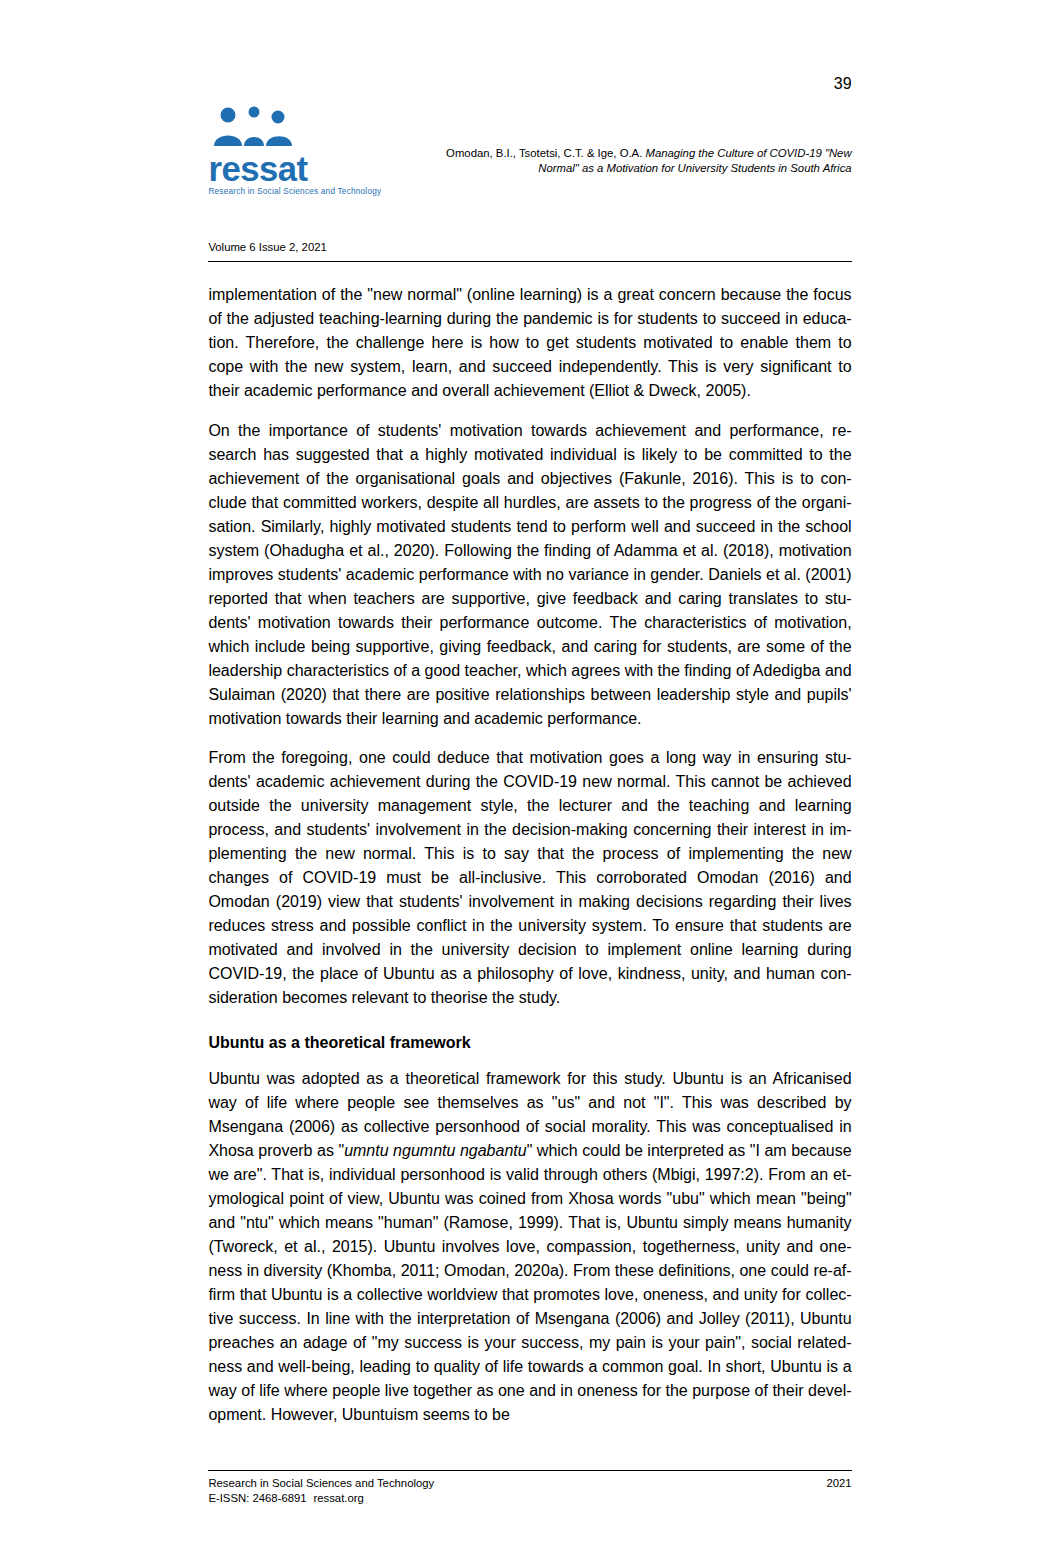39
ressat
Research in Social Sciences and Technology
Volume 6 Issue 2, 2021
Omodan, B.I., Tsotetsi, C.T. & Ige, O.A. Managing the Culture of COVID-19 "New Normal" as a Motivation for University Students in South Africa
implementation of the "new normal" (online learning) is a great concern because the focus of the adjusted teaching-learning during the pandemic is for students to succeed in education. Therefore, the challenge here is how to get students motivated to enable them to cope with the new system, learn, and succeed independently. This is very significant to their academic performance and overall achievement (Elliot & Dweck, 2005).
On the importance of students' motivation towards achievement and performance, research has suggested that a highly motivated individual is likely to be committed to the achievement of the organisational goals and objectives (Fakunle, 2016). This is to conclude that committed workers, despite all hurdles, are assets to the progress of the organisation. Similarly, highly motivated students tend to perform well and succeed in the school system (Ohadugha et al., 2020). Following the finding of Adamma et al. (2018), motivation improves students' academic performance with no variance in gender. Daniels et al. (2001) reported that when teachers are supportive, give feedback and caring translates to students' motivation towards their performance outcome. The characteristics of motivation, which include being supportive, giving feedback, and caring for students, are some of the leadership characteristics of a good teacher, which agrees with the finding of Adedigba and Sulaiman (2020) that there are positive relationships between leadership style and pupils' motivation towards their learning and academic performance.
From the foregoing, one could deduce that motivation goes a long way in ensuring students' academic achievement during the COVID-19 new normal. This cannot be achieved outside the university management style, the lecturer and the teaching and learning process, and students' involvement in the decision-making concerning their interest in implementing the new normal. This is to say that the process of implementing the new changes of COVID-19 must be all-inclusive. This corroborated Omodan (2016) and Omodan (2019) view that students' involvement in making decisions regarding their lives reduces stress and possible conflict in the university system. To ensure that students are motivated and involved in the university decision to implement online learning during COVID-19, the place of Ubuntu as a philosophy of love, kindness, unity, and human consideration becomes relevant to theorise the study.
Ubuntu as a theoretical framework
Ubuntu was adopted as a theoretical framework for this study. Ubuntu is an Africanised way of life where people see themselves as "us" and not "I". This was described by Msengana (2006) as collective personhood of social morality. This was conceptualised in Xhosa proverb as "umntu ngumntu ngabantu" which could be interpreted as "I am because we are". That is, individual personhood is valid through others (Mbigi, 1997:2). From an etymological point of view, Ubuntu was coined from Xhosa words "ubu" which mean "being" and "ntu" which means "human" (Ramose, 1999). That is, Ubuntu simply means humanity (Tworeck, et al., 2015). Ubuntu involves love, compassion, togetherness, unity and oneness in diversity (Khomba, 2011; Omodan, 2020a). From these definitions, one could re-affirm that Ubuntu is a collective worldview that promotes love, oneness, and unity for collective success. In line with the interpretation of Msengana (2006) and Jolley (2011), Ubuntu preaches an adage of "my success is your success, my pain is your pain", social relatedness and well-being, leading to quality of life towards a common goal. In short, Ubuntu is a way of life where people live together as one and in oneness for the purpose of their development. However, Ubuntuism seems to be
Research in Social Sciences and Technology
E-ISSN: 2468-6891ressat.org
2021